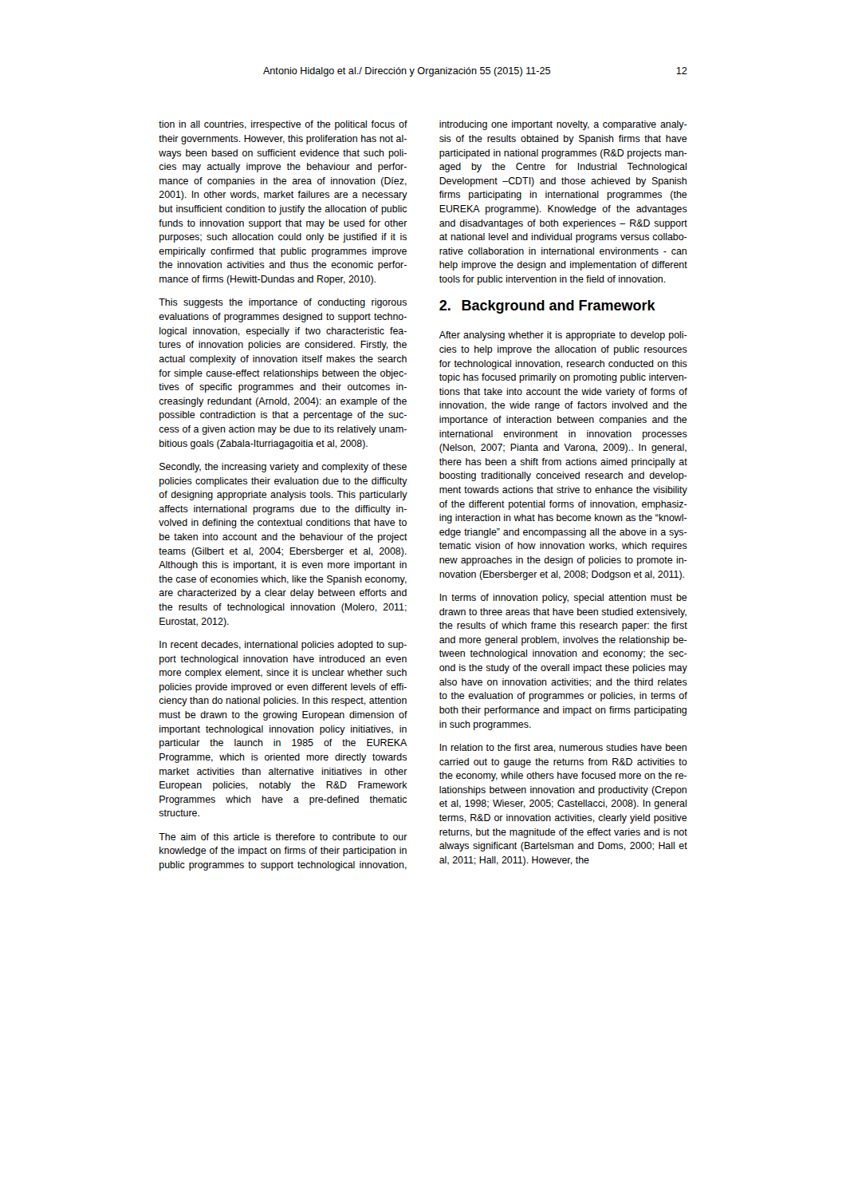Antonio Hidalgo et al./ Dirección y Organización 55 (2015) 11-25
12
tion in all countries, irrespective of the political focus of their governments. However, this proliferation has not always been based on sufficient evidence that such policies may actually improve the behaviour and performance of companies in the area of innovation (Díez, 2001). In other words, market failures are a necessary but insufficient condition to justify the allocation of public funds to innovation support that may be used for other purposes; such allocation could only be justified if it is empirically confirmed that public programmes improve the innovation activities and thus the economic performance of firms (Hewitt-Dundas and Roper, 2010).
This suggests the importance of conducting rigorous evaluations of programmes designed to support technological innovation, especially if two characteristic features of innovation policies are considered. Firstly, the actual complexity of innovation itself makes the search for simple cause-effect relationships between the objectives of specific programmes and their outcomes increasingly redundant (Arnold, 2004): an example of the possible contradiction is that a percentage of the success of a given action may be due to its relatively unambitious goals (Zabala-Iturriagagoitia et al, 2008).
Secondly, the increasing variety and complexity of these policies complicates their evaluation due to the difficulty of designing appropriate analysis tools. This particularly affects international programs due to the difficulty involved in defining the contextual conditions that have to be taken into account and the behaviour of the project teams (Gilbert et al, 2004; Ebersberger et al, 2008). Although this is important, it is even more important in the case of economies which, like the Spanish economy, are characterized by a clear delay between efforts and the results of technological innovation (Molero, 2011; Eurostat, 2012).
In recent decades, international policies adopted to support technological innovation have introduced an even more complex element, since it is unclear whether such policies provide improved or even different levels of efficiency than do national policies. In this respect, attention must be drawn to the growing European dimension of important technological innovation policy initiatives, in particular the launch in 1985 of the EUREKA Programme, which is oriented more directly towards market activities than alternative initiatives in other European policies, notably the R&D Framework Programmes which have a pre-defined thematic structure.
The aim of this article is therefore to contribute to our knowledge of the impact on firms of their participation in public programmes to support technological innovation, introducing one important novelty, a comparative analysis of the results obtained by Spanish firms that have participated in national programmes (R&D projects managed by the Centre for Industrial Technological Development –CDTI) and those achieved by Spanish firms participating in international programmes (the EUREKA programme). Knowledge of the advantages and disadvantages of both experiences – R&D support at national level and individual programs versus collaborative collaboration in international environments - can help improve the design and implementation of different tools for public intervention in the field of innovation.
2. Background and Framework
After analysing whether it is appropriate to develop policies to help improve the allocation of public resources for technological innovation, research conducted on this topic has focused primarily on promoting public interventions that take into account the wide variety of forms of innovation, the wide range of factors involved and the importance of interaction between companies and the international environment in innovation processes (Nelson, 2007; Pianta and Varona, 2009).. In general, there has been a shift from actions aimed principally at boosting traditionally conceived research and development towards actions that strive to enhance the visibility of the different potential forms of innovation, emphasizing interaction in what has become known as the “knowledge triangle” and encompassing all the above in a systematic vision of how innovation works, which requires new approaches in the design of policies to promote innovation (Ebersberger et al, 2008; Dodgson et al, 2011).
In terms of innovation policy, special attention must be drawn to three areas that have been studied extensively, the results of which frame this research paper: the first and more general problem, involves the relationship between technological innovation and economy; the second is the study of the overall impact these policies may also have on innovation activities; and the third relates to the evaluation of programmes or policies, in terms of both their performance and impact on firms participating in such programmes.
In relation to the first area, numerous studies have been carried out to gauge the returns from R&D activities to the economy, while others have focused more on the relationships between innovation and productivity (Crepon et al, 1998; Wieser, 2005; Castellacci, 2008). In general terms, R&D or innovation activities, clearly yield positive returns, but the magnitude of the effect varies and is not always significant (Bartelsman and Doms, 2000; Hall et al, 2011; Hall, 2011). However, the